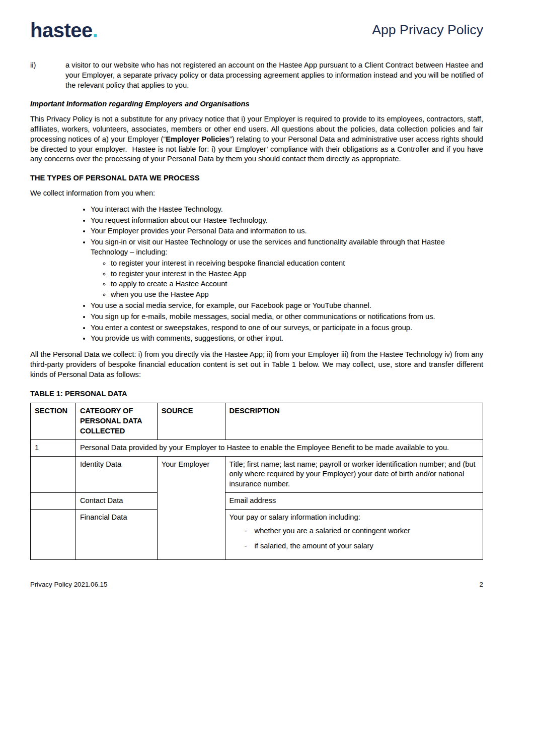hastee.
App Privacy Policy
ii)
a visitor to our website who has not registered an account on the Hastee App pursuant to a Client Contract between Hastee and your Employer, a separate privacy policy or data processing agreement applies to information instead and you will be notified of the relevant policy that applies to you.
Important Information regarding Employers and Organisations
This Privacy Policy is not a substitute for any privacy notice that i) your Employer is required to provide to its employees, contractors, staff, affiliates, workers, volunteers, associates, members or other end users. All questions about the policies, data collection policies and fair processing notices of a) your Employer (“Employer Policies”) relating to your Personal Data and administrative user access rights should be directed to your employer. Hastee is not liable for: i) your Employer’ compliance with their obligations as a Controller and if you have any concerns over the processing of your Personal Data by them you should contact them directly as appropriate.
THE TYPES OF PERSONAL DATA WE PROCESS
We collect information from you when:
You interact with the Hastee Technology.
You request information about our Hastee Technology.
Your Employer provides your Personal Data and information to us.
You sign-in or visit our Hastee Technology or use the services and functionality available through that Hastee Technology – including:
to register your interest in receiving bespoke financial education content
to register your interest in the Hastee App
to apply to create a Hastee Account
when you use the Hastee App
You use a social media service, for example, our Facebook page or YouTube channel.
You sign up for e-mails, mobile messages, social media, or other communications or notifications from us.
You enter a contest or sweepstakes, respond to one of our surveys, or participate in a focus group.
You provide us with comments, suggestions, or other input.
All the Personal Data we collect: i) from you directly via the Hastee App; ii) from your Employer iii) from the Hastee Technology iv) from any third-party providers of bespoke financial education content is set out in Table 1 below. We may collect, use, store and transfer different kinds of Personal Data as follows:
TABLE 1: PERSONAL DATA
| SECTION | CATEGORY OF PERSONAL DATA COLLECTED | SOURCE | DESCRIPTION |
| --- | --- | --- | --- |
| 1 | Personal Data provided by your Employer to Hastee to enable the Employee Benefit to be made available to you. |
| | Identity Data | Your Employer | Title; first name; last name; payroll or worker identification number; and (but only where required by your Employer) your date of birth and/or national insurance number. |
| | Contact Data | Email address |
| | Financial Data | Your pay or salary information including: whether you are a salaried or contingent worker if salaried, the amount of your salary |
Privacy Policy 2021.06.15
2